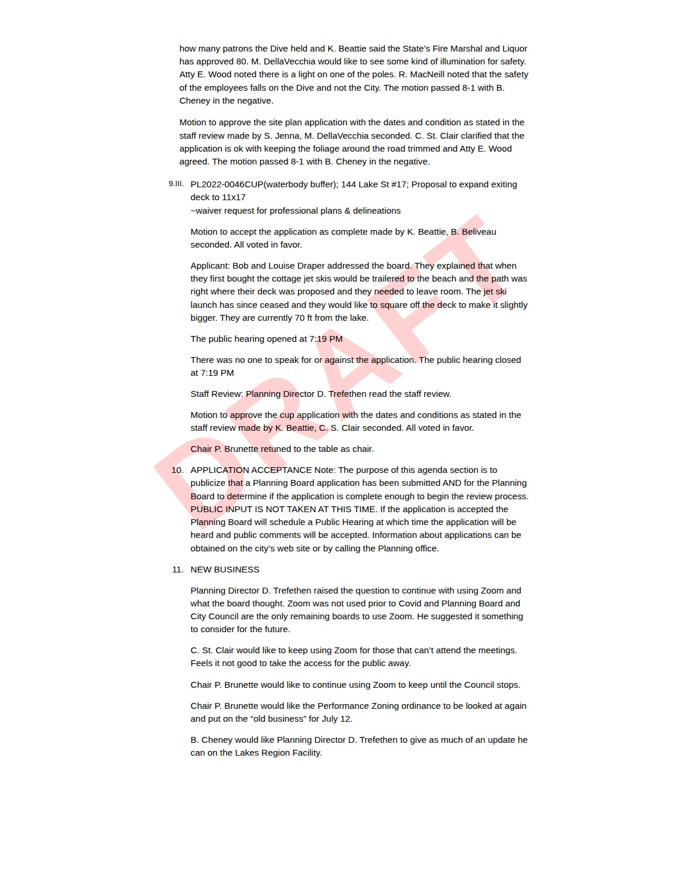DRAFT
how many patrons the Dive held and K. Beattie said the State’s Fire Marshal and Liquor has approved 80. M. DellaVecchia would like to see some kind of illumination for safety. Atty E. Wood noted there is a light on one of the poles. R. MacNeill noted that the safety of the employees falls on the Dive and not the City. The motion passed 8-1 with B. Cheney in the negative.
Motion to approve the site plan application with the dates and condition as stated in the staff review made by S. Jenna, M. DellaVecchia seconded. C. St. Clair clarified that the application is ok with keeping the foliage around the road trimmed and Atty E. Wood agreed. The motion passed 8-1 with B. Cheney in the negative.
9.III.
PL2022-0046CUP(waterbody buffer); 144 Lake St #17; Proposal to expand exiting deck to 11x17
~waiver request for professional plans & delineations
Motion to accept the application as complete made by K. Beattie, B. Beliveau seconded. All voted in favor.
Applicant: Bob and Louise Draper addressed the board. They explained that when they first bought the cottage jet skis would be trailered to the beach and the path was right where their deck was proposed and they needed to leave room. The jet ski launch has since ceased and they would like to square off the deck to make it slightly bigger. They are currently 70 ft from the lake.
The public hearing opened at 7:19 PM
There was no one to speak for or against the application. The public hearing closed at 7:19 PM
Staff Review: Planning Director D. Trefethen read the staff review.
Motion to approve the cup application with the dates and conditions as stated in the staff review made by K. Beattie, C. S. Clair seconded. All voted in favor.
Chair P. Brunette retuned to the table as chair.
10.
APPLICATION ACCEPTANCE Note: The purpose of this agenda section is to publicize that a Planning Board application has been submitted AND for the Planning Board to determine if the application is complete enough to begin the review process. PUBLIC INPUT IS NOT TAKEN AT THIS TIME. If the application is accepted the Planning Board will schedule a Public Hearing at which time the application will be heard and public comments will be accepted. Information about applications can be obtained on the city’s web site or by calling the Planning office.
11.
NEW BUSINESS
Planning Director D. Trefethen raised the question to continue with using Zoom and what the board thought. Zoom was not used prior to Covid and Planning Board and City Council are the only remaining boards to use Zoom. He suggested it something to consider for the future.
C. St. Clair would like to keep using Zoom for those that can’t attend the meetings. Feels it not good to take the access for the public away.
Chair P. Brunette would like to continue using Zoom to keep until the Council stops.
Chair P. Brunette would like the Performance Zoning ordinance to be looked at again and put on the “old business” for July 12.
B. Cheney would like Planning Director D. Trefethen to give as much of an update he can on the Lakes Region Facility.